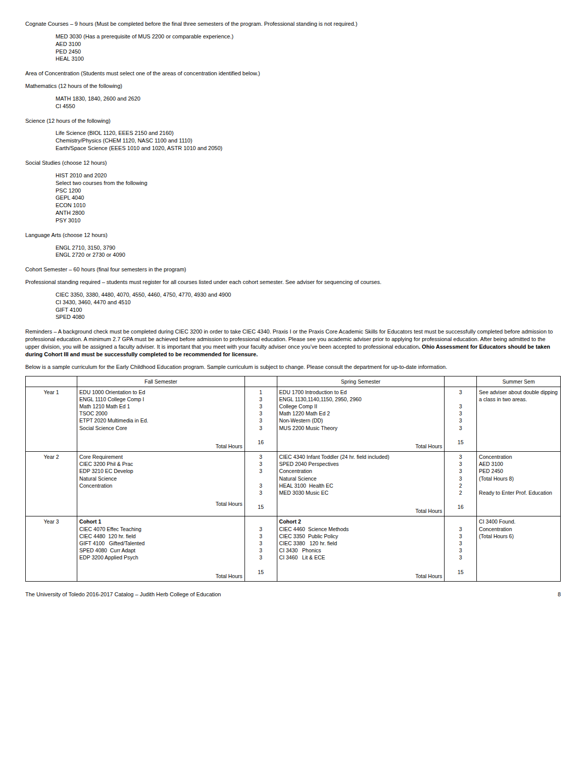Cognate Courses – 9 hours (Must be completed before the final three semesters of the program. Professional standing is not required.)
MED 3030 (Has a prerequisite of MUS 2200 or comparable experience.)
AED 3100
PED 2450
HEAL 3100
Area of Concentration (Students must select one of the areas of concentration identified below.)
Mathematics (12 hours of the following)
MATH 1830, 1840, 2600 and 2620
CI 4550
Science (12 hours of the following)
Life Science (BIOL 1120, EEES 2150 and 2160)
Chemistry/Physics (CHEM 1120, NASC 1100 and 1110)
Earth/Space Science (EEES 1010 and 1020, ASTR 1010 and 2050)
Social Studies (choose 12 hours)
HIST 2010 and 2020
Select two courses from the following
PSC 1200
GEPL 4040
ECON 1010
ANTH 2800
PSY 3010
Language Arts (choose 12 hours)
ENGL 2710, 3150, 3790
ENGL 2720 or 2730 or 4090
Cohort Semester – 60 hours (final four semesters in the program)
Professional standing required – students must register for all courses listed under each cohort semester. See adviser for sequencing of courses.
CIEC 3350, 3380, 4480, 4070, 4550, 4460, 4750, 4770, 4930 and 4900
CI 3430, 3460, 4470 and 4510
GIFT 4100
SPED 4080
Reminders – A background check must be completed during CIEC 3200 in order to take CIEC 4340. Praxis I or the Praxis Core Academic Skills for Educators test must be successfully completed before admission to professional education. A minimum 2.7 GPA must be achieved before admission to professional education. Please see you academic adviser prior to applying for professional education. After being admitted to the upper division, you will be assigned a faculty adviser. It is important that you meet with your faculty adviser once you’ve been accepted to professional education. Ohio Assessment for Educators should be taken during Cohort III and must be successfully completed to be recommended for licensure.
Below is a sample curriculum for the Early Childhood Education program. Sample curriculum is subject to change. Please consult the department for up-to-date information.
| | Fall Semester | | Spring Semester | | Summer Sem |
| --- | --- | --- | --- | --- | --- |
| Year 1 | EDU 1000 Orientation to Ed ENGL 1110 College Comp I Math 1210 Math Ed 1 TSOC 2000 ETPT 2020 Multimedia in Ed. Social Science Core Total Hours | 1 3 3 3 3 3 16 | EDU 1700 Introduction to Ed ENGL 1130,1140,1150, 2950, 2960 College Comp II Math 1220 Math Ed 2 Non-Western (DD) MUS 2200 Music Theory Total Hours | 3 3 3 3 3 15 | See adviser about double dipping a class in two areas. |
| Year 2 | Core Requirement CIEC 3200 Phil & Prac EDP 3210 EC Develop Natural Science Concentration Total Hours | 3 3 3 3 3 15 | CIEC 4340 Infant Toddler (24 hr. field included) SPED 2040 Perspectives Concentration Natural Science HEAL 3100 Health EC MED 3030 Music EC Total Hours | 3 3 3 3 2 2 16 | Concentration AED 3100 PED 2450 (Total Hours 8) Ready to Enter Prof. Education |
| Year 3 | Cohort 1 CIEC 4070 Effec Teaching CIEC 4480 120 hr. field GIFT 4100 Gifted/Talented SPED 4080 Curr Adapt EDP 3200 Applied Psych Total Hours | 3 3 3 3 3 15 | Cohort 2 CIEC 4460 Science Methods CIEC 3350 Public Policy CIEC 3380 120 hr. field CI 3430 Phonics CI 3460 Lit & ECE Total Hours | 3 3 3 3 3 15 | CI 3400 Found. Concentration (Total Hours 6) |
The University of Toledo 2016-2017 Catalog – Judith Herb College of Education 8